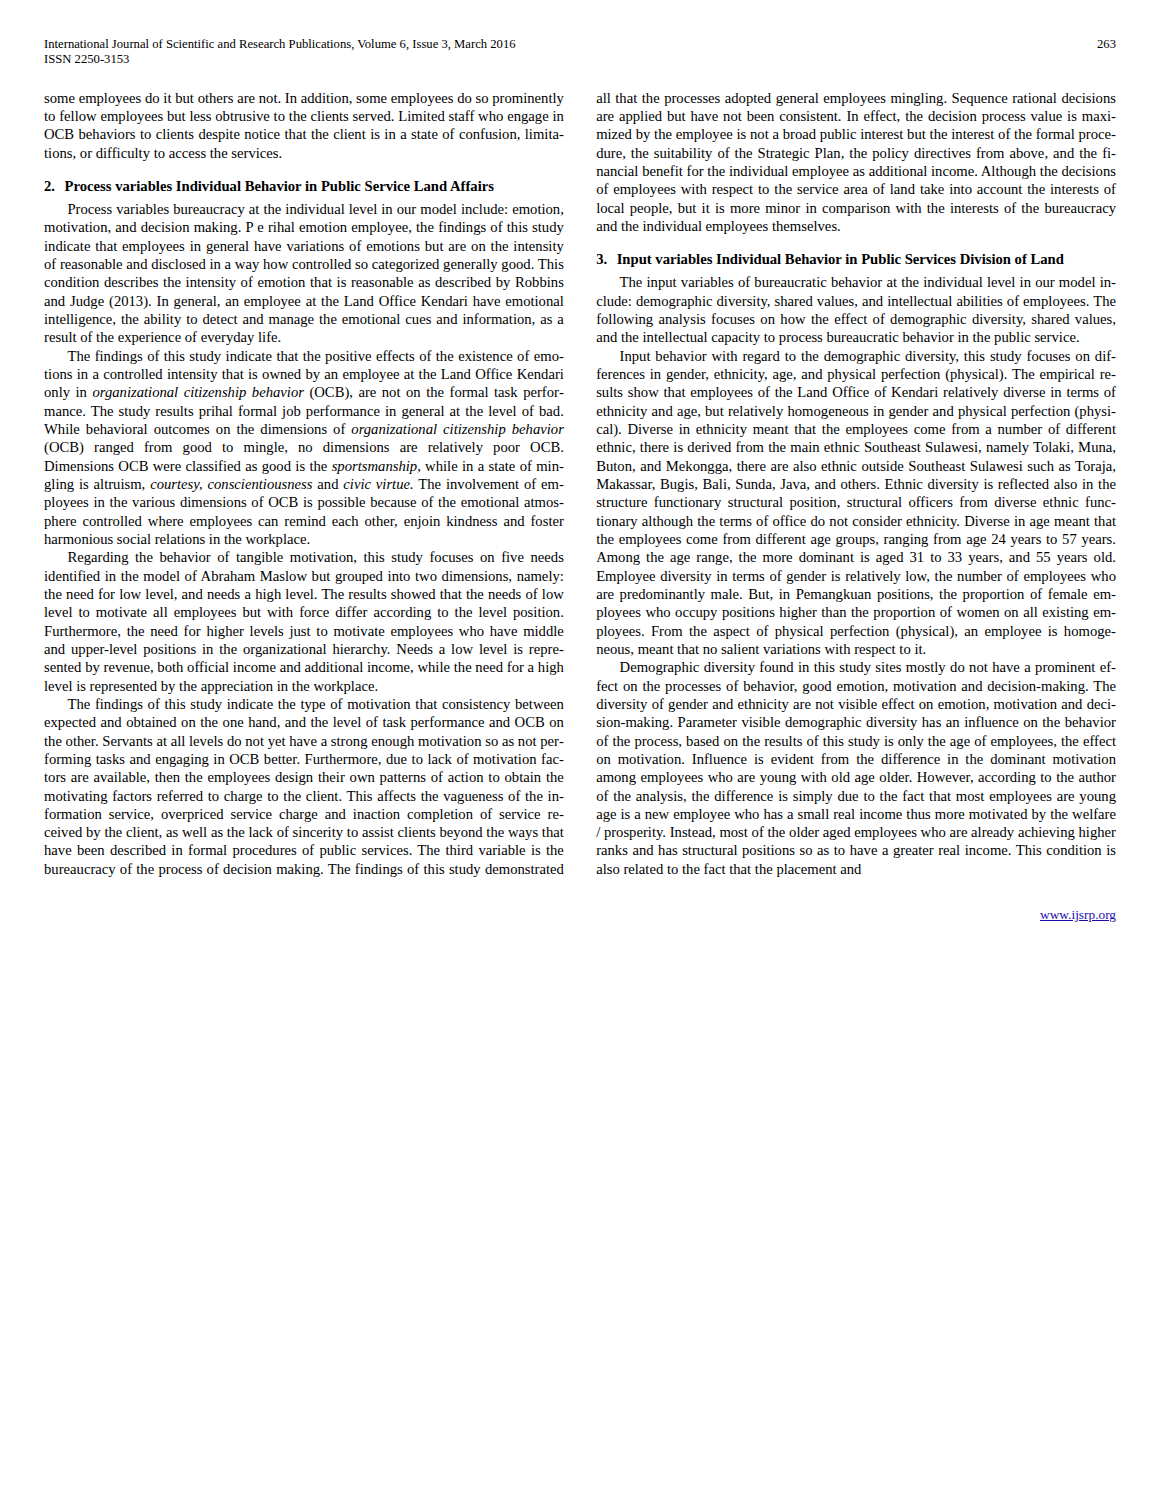International Journal of Scientific and Research Publications, Volume 6, Issue 3, March 2016
ISSN 2250-3153
263
some employees do it but others are not. In addition, some employees do so prominently to fellow employees but less obtrusive to the clients served. Limited staff who engage in OCB behaviors to clients despite notice that the client is in a state of confusion, limitations, or difficulty to access the services.
2. Process variables Individual Behavior in Public Service Land Affairs
Process variables bureaucracy at the individual level in our model include: emotion, motivation, and decision making. P e rihal emotion employee, the findings of this study indicate that employees in general have variations of emotions but are on the intensity of reasonable and disclosed in a way how controlled so categorized generally good. This condition describes the intensity of emotion that is reasonable as described by Robbins and Judge (2013). In general, an employee at the Land Office Kendari have emotional intelligence, the ability to detect and manage the emotional cues and information, as a result of the experience of everyday life.
The findings of this study indicate that the positive effects of the existence of emotions in a controlled intensity that is owned by an employee at the Land Office Kendari only in organizational citizenship behavior (OCB), are not on the formal task performance. The study results prihal formal job performance in general at the level of bad. While behavioral outcomes on the dimensions of organizational citizenship behavior (OCB) ranged from good to mingle, no dimensions are relatively poor OCB. Dimensions OCB were classified as good is the sportsmanship, while in a state of mingling is altruism, courtesy, conscientiousness and civic virtue. The involvement of employees in the various dimensions of OCB is possible because of the emotional atmosphere controlled where employees can remind each other, enjoin kindness and foster harmonious social relations in the workplace.
Regarding the behavior of tangible motivation, this study focuses on five needs identified in the model of Abraham Maslow but grouped into two dimensions, namely: the need for low level, and needs a high level. The results showed that the needs of low level to motivate all employees but with force differ according to the level position. Furthermore, the need for higher levels just to motivate employees who have middle and upper-level positions in the organizational hierarchy. Needs a low level is represented by revenue, both official income and additional income, while the need for a high level is represented by the appreciation in the workplace.
The findings of this study indicate the type of motivation that consistency between expected and obtained on the one hand, and the level of task performance and OCB on the other. Servants at all levels do not yet have a strong enough motivation so as not performing tasks and engaging in OCB better. Furthermore, due to lack of motivation factors are available, then the employees design their own patterns of action to obtain the motivating factors referred to charge to the client. This affects the vagueness of the information service, overpriced service charge and inaction completion of service received by the client, as well as the lack of sincerity to assist clients beyond the ways that have been described in formal procedures of public services. The third variable is the bureaucracy of the process of decision making. The findings of this study demonstrated all that the processes adopted general employees mingling. Sequence rational decisions are applied but have not been consistent. In effect, the decision process value is maximized by the employee is not a broad public interest but the interest of the formal procedure, the suitability of the Strategic Plan, the policy directives from above, and the financial benefit for the individual employee as additional income. Although the decisions of employees with respect to the service area of land take into account the interests of local people, but it is more minor in comparison with the interests of the bureaucracy and the individual employees themselves.
3. Input variables Individual Behavior in Public Services Division of Land
The input variables of bureaucratic behavior at the individual level in our model include: demographic diversity, shared values, and intellectual abilities of employees. The following analysis focuses on how the effect of demographic diversity, shared values, and the intellectual capacity to process bureaucratic behavior in the public service.
Input behavior with regard to the demographic diversity, this study focuses on differences in gender, ethnicity, age, and physical perfection (physical). The empirical results show that employees of the Land Office of Kendari relatively diverse in terms of ethnicity and age, but relatively homogeneous in gender and physical perfection (physical). Diverse in ethnicity meant that the employees come from a number of different ethnic, there is derived from the main ethnic Southeast Sulawesi, namely Tolaki, Muna, Buton, and Mekongga, there are also ethnic outside Southeast Sulawesi such as Toraja, Makassar, Bugis, Bali, Sunda, Java, and others. Ethnic diversity is reflected also in the structure functionary structural position, structural officers from diverse ethnic functionary although the terms of office do not consider ethnicity. Diverse in age meant that the employees come from different age groups, ranging from age 24 years to 57 years. Among the age range, the more dominant is aged 31 to 33 years, and 55 years old. Employee diversity in terms of gender is relatively low, the number of employees who are predominantly male. But, in Pemangkuan positions, the proportion of female employees who occupy positions higher than the proportion of women on all existing employees. From the aspect of physical perfection (physical), an employee is homogeneous, meant that no salient variations with respect to it.
Demographic diversity found in this study sites mostly do not have a prominent effect on the processes of behavior, good emotion, motivation and decision-making. The diversity of gender and ethnicity are not visible effect on emotion, motivation and decision-making. Parameter visible demographic diversity has an influence on the behavior of the process, based on the results of this study is only the age of employees, the effect on motivation. Influence is evident from the difference in the dominant motivation among employees who are young with old age older. However, according to the author of the analysis, the difference is simply due to the fact that most employees are young age is a new employee who has a small real income thus more motivated by the welfare / prosperity. Instead, most of the older aged employees who are already achieving higher ranks and has structural positions so as to have a greater real income. This condition is also related to the fact that the placement and
www.ijsrp.org